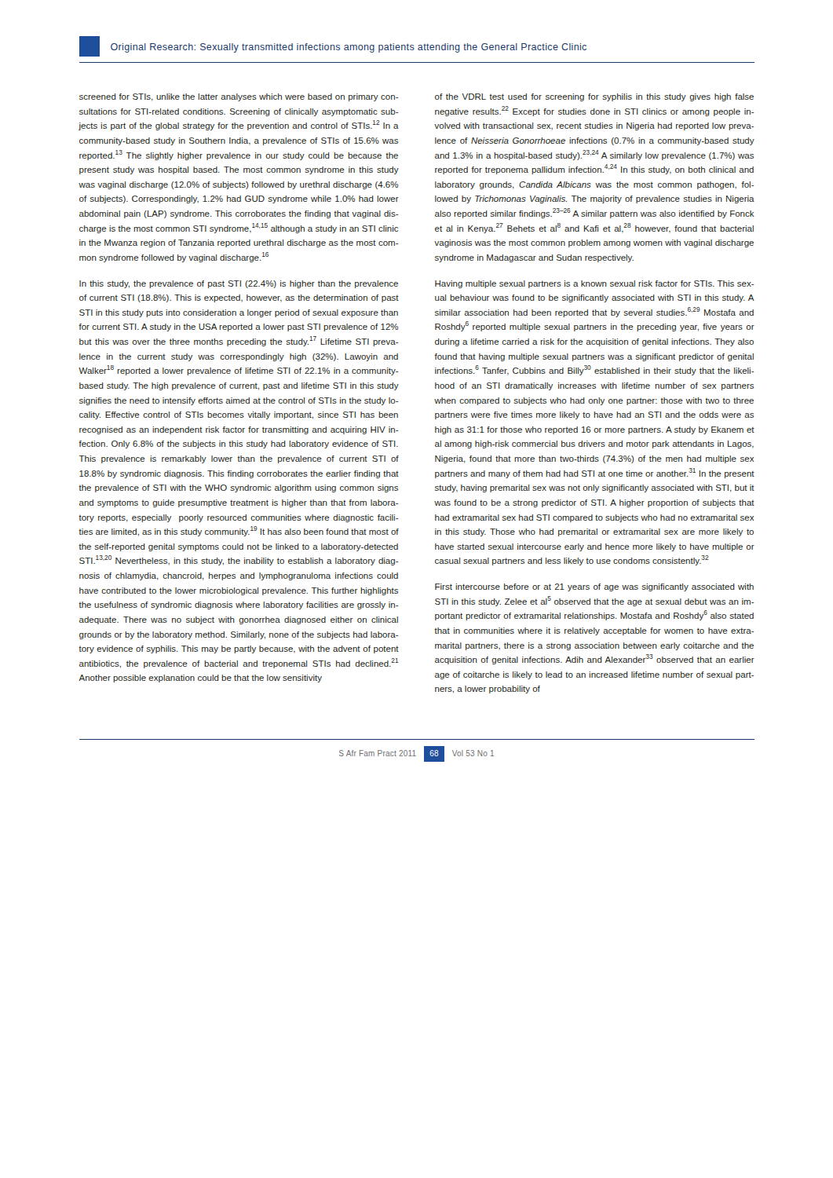Original Research: Sexually transmitted infections among patients attending the General Practice Clinic
screened for STIs, unlike the latter analyses which were based on primary consultations for STI-related conditions. Screening of clinically asymptomatic subjects is part of the global strategy for the prevention and control of STIs.12 In a community-based study in Southern India, a prevalence of STIs of 15.6% was reported.13 The slightly higher prevalence in our study could be because the present study was hospital based. The most common syndrome in this study was vaginal discharge (12.0% of subjects) followed by urethral discharge (4.6% of subjects). Correspondingly, 1.2% had GUD syndrome while 1.0% had lower abdominal pain (LAP) syndrome. This corroborates the finding that vaginal discharge is the most common STI syndrome,14,15 although a study in an STI clinic in the Mwanza region of Tanzania reported urethral discharge as the most common syndrome followed by vaginal discharge.16
In this study, the prevalence of past STI (22.4%) is higher than the prevalence of current STI (18.8%). This is expected, however, as the determination of past STI in this study puts into consideration a longer period of sexual exposure than for current STI. A study in the USA reported a lower past STI prevalence of 12% but this was over the three months preceding the study.17 Lifetime STI prevalence in the current study was correspondingly high (32%). Lawoyin and Walker18 reported a lower prevalence of lifetime STI of 22.1% in a community-based study. The high prevalence of current, past and lifetime STI in this study signifies the need to intensify efforts aimed at the control of STIs in the study locality. Effective control of STIs becomes vitally important, since STI has been recognised as an independent risk factor for transmitting and acquiring HIV infection. Only 6.8% of the subjects in this study had laboratory evidence of STI. This prevalence is remarkably lower than the prevalence of current STI of 18.8% by syndromic diagnosis. This finding corroborates the earlier finding that the prevalence of STI with the WHO syndromic algorithm using common signs and symptoms to guide presumptive treatment is higher than that from laboratory reports, especially poorly resourced communities where diagnostic facilities are limited, as in this study community.19 It has also been found that most of the self-reported genital symptoms could not be linked to a laboratory-detected STI.13,20 Nevertheless, in this study, the inability to establish a laboratory diagnosis of chlamydia, chancroid, herpes and lymphogranuloma infections could have contributed to the lower microbiological prevalence. This further highlights the usefulness of syndromic diagnosis where laboratory facilities are grossly inadequate. There was no subject with gonorrhea diagnosed either on clinical grounds or by the laboratory method. Similarly, none of the subjects had laboratory evidence of syphilis. This may be partly because, with the advent of potent antibiotics, the prevalence of bacterial and treponemal STIs had declined.21 Another possible explanation could be that the low sensitivity
of the VDRL test used for screening for syphilis in this study gives high false negative results.22 Except for studies done in STI clinics or among people involved with transactional sex, recent studies in Nigeria had reported low prevalence of Neisseria Gonorrhoeae infections (0.7% in a community-based study and 1.3% in a hospital-based study).23,24 A similarly low prevalence (1.7%) was reported for treponema pallidum infection.4,24 In this study, on both clinical and laboratory grounds, Candida Albicans was the most common pathogen, followed by Trichomonas Vaginalis. The majority of prevalence studies in Nigeria also reported similar findings.23–26 A similar pattern was also identified by Fonck et al in Kenya.27 Behets et al8 and Kafi et al,28 however, found that bacterial vaginosis was the most common problem among women with vaginal discharge syndrome in Madagascar and Sudan respectively.
Having multiple sexual partners is a known sexual risk factor for STIs. This sexual behaviour was found to be significantly associated with STI in this study. A similar association had been reported that by several studies.6,29 Mostafa and Roshdy6 reported multiple sexual partners in the preceding year, five years or during a lifetime carried a risk for the acquisition of genital infections. They also found that having multiple sexual partners was a significant predictor of genital infections.6 Tanfer, Cubbins and Billy30 established in their study that the likelihood of an STI dramatically increases with lifetime number of sex partners when compared to subjects who had only one partner: those with two to three partners were five times more likely to have had an STI and the odds were as high as 31:1 for those who reported 16 or more partners. A study by Ekanem et al among high-risk commercial bus drivers and motor park attendants in Lagos, Nigeria, found that more than two-thirds (74.3%) of the men had multiple sex partners and many of them had had STI at one time or another.31 In the present study, having premarital sex was not only significantly associated with STI, but it was found to be a strong predictor of STI. A higher proportion of subjects that had extramarital sex had STI compared to subjects who had no extramarital sex in this study. Those who had premarital or extramarital sex are more likely to have started sexual intercourse early and hence more likely to have multiple or casual sexual partners and less likely to use condoms consistently.32
First intercourse before or at 21 years of age was significantly associated with STI in this study. Zelee et al5 observed that the age at sexual debut was an important predictor of extramarital relationships. Mostafa and Roshdy6 also stated that in communities where it is relatively acceptable for women to have extramarital partners, there is a strong association between early coitarche and the acquisition of genital infections. Adih and Alexander33 observed that an earlier age of coitarche is likely to lead to an increased lifetime number of sexual partners, a lower probability of
S Afr Fam Pract 2011 68 Vol 53 No 1